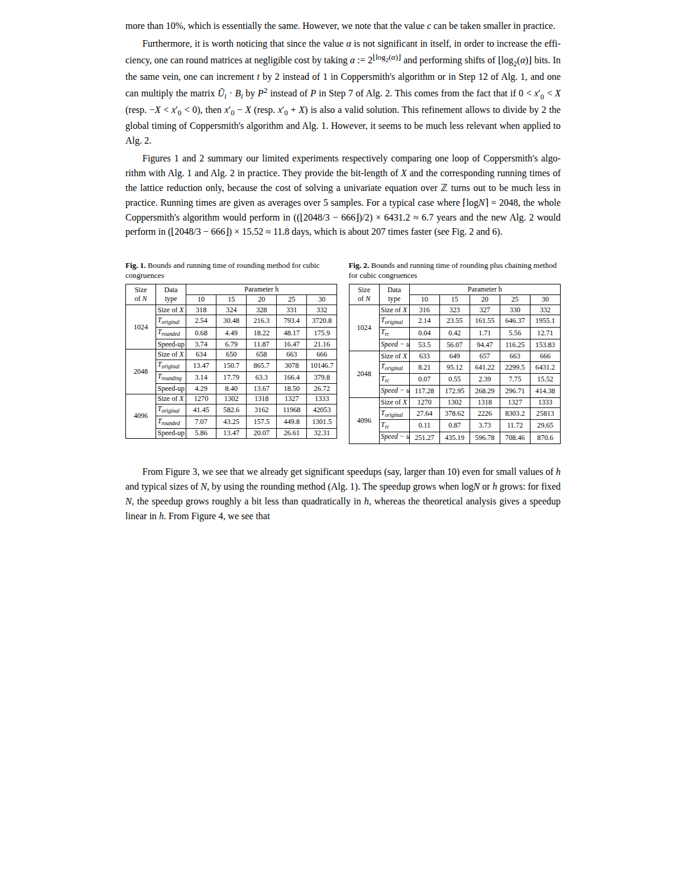more than 10%, which is essentially the same. However, we note that the value c can be taken smaller in practice.
Furthermore, it is worth noticing that since the value α is not significant in itself, in order to increase the efficiency, one can round matrices at negligible cost by taking α := 2⌊log2(α)⌋ and performing shifts of ⌊log2(α)⌋ bits. In the same vein, one can increment t by 2 instead of 1 in Coppersmith's algorithm or in Step 12 of Alg. 1, and one can multiply the matrix Ũi · Bi by P2 instead of P in Step 7 of Alg. 2. This comes from the fact that if 0 < x′0 < X (resp. −X < x′0 < 0), then x′0 − X (resp. x′0 + X) is also a valid solution. This refinement allows to divide by 2 the global timing of Coppersmith's algorithm and Alg. 1. However, it seems to be much less relevant when applied to Alg. 2.
Figures 1 and 2 summary our limited experiments respectively comparing one loop of Coppersmith's algorithm with Alg. 1 and Alg. 2 in practice. They provide the bit-length of X and the corresponding running times of the lattice reduction only, because the cost of solving a univariate equation over ℤ turns out to be much less in practice. Running times are given as averages over 5 samples. For a typical case where ⌈logN⌉ = 2048, the whole Coppersmith's algorithm would perform in ((⌊2048/3 − 666⌋)/2) × 6431.2 ≈ 6.7 years and the new Alg. 2 would perform in (⌊2048/3 − 666⌋) × 15.52 ≈ 11.8 days, which is about 207 times faster (see Fig. 2 and 6).
Fig. 1. Bounds and running time of rounding method for cubic congruences
| Size of N | Data type | Parameter h |
| 10 | 15 | 20 | 25 | 30 |
| 1024 | Size of X | 318 | 324 | 328 | 331 | 332 |
| T original | 2.54 | 30.48 | 216.3 | 793.4 | 3720.8 |
| T rounded | 0.68 | 4.49 | 18.22 | 48.17 | 175.9 |
| Speed-up | 3.74 | 6.79 | 11.87 | 16.47 | 21.16 |
| 2048 | Size of X | 634 | 650 | 658 | 663 | 666 |
| T original | 13.47 | 150.7 | 865.7 | 3078 | 10146.7 |
| T rounding | 3.14 | 17.79 | 63.3 | 166.4 | 379.8 |
| Speed-up | 4.29 | 8.40 | 13.67 | 18.50 | 26.72 |
| 4096 | Size of X | 1270 | 1302 | 1318 | 1327 | 1333 |
| T original | 41.45 | 582.6 | 3162 | 11968 | 42053 |
| T rounded | 7.07 | 43.25 | 157.5 | 449.8 | 1301.5 |
| Speed-up | 5.86 | 13.47 | 20.07 | 26.61 | 32.31 |
Fig. 2. Bounds and running time of rounding plus chaining method for cubic congruences
| Size of N | Data type | Parameter h |
| 10 | 15 | 20 | 25 | 30 |
| 1024 | Size of X | 316 | 323 | 327 | 330 | 332 |
| T original | 2.14 | 23.55 | 161.55 | 646.37 | 1955.1 |
| T rc | 0.04 | 0.42 | 1.71 | 5.56 | 12.71 |
| Speed − up rc | 53.5 | 56.07 | 94.47 | 116.25 | 153.83 |
| 2048 | Size of X | 633 | 649 | 657 | 663 | 666 |
| T original | 8.21 | 95.12 | 641.22 | 2299.5 | 6431.2 |
| T rc | 0.07 | 0.55 | 2.39 | 7.75 | 15.52 |
| Speed − up rc | 117.28 | 172.95 | 268.29 | 296.71 | 414.38 |
| 4096 | Size of X | 1270 | 1302 | 1318 | 1327 | 1333 |
| T original | 27.64 | 378.62 | 2226 | 8303.2 | 25813 |
| T rc | 0.11 | 0.87 | 3.73 | 11.72 | 29.65 |
| Speed − up rc | 251.27 | 435.19 | 596.78 | 708.46 | 870.6 |
From Figure 3, we see that we already get significant speedups (say, larger than 10) even for small values of h and typical sizes of N, by using the rounding method (Alg. 1). The speedup grows when logN or h grows: for fixed N, the speedup grows roughly a bit less than quadratically in h, whereas the theoretical analysis gives a speedup linear in h. From Figure 4, we see that